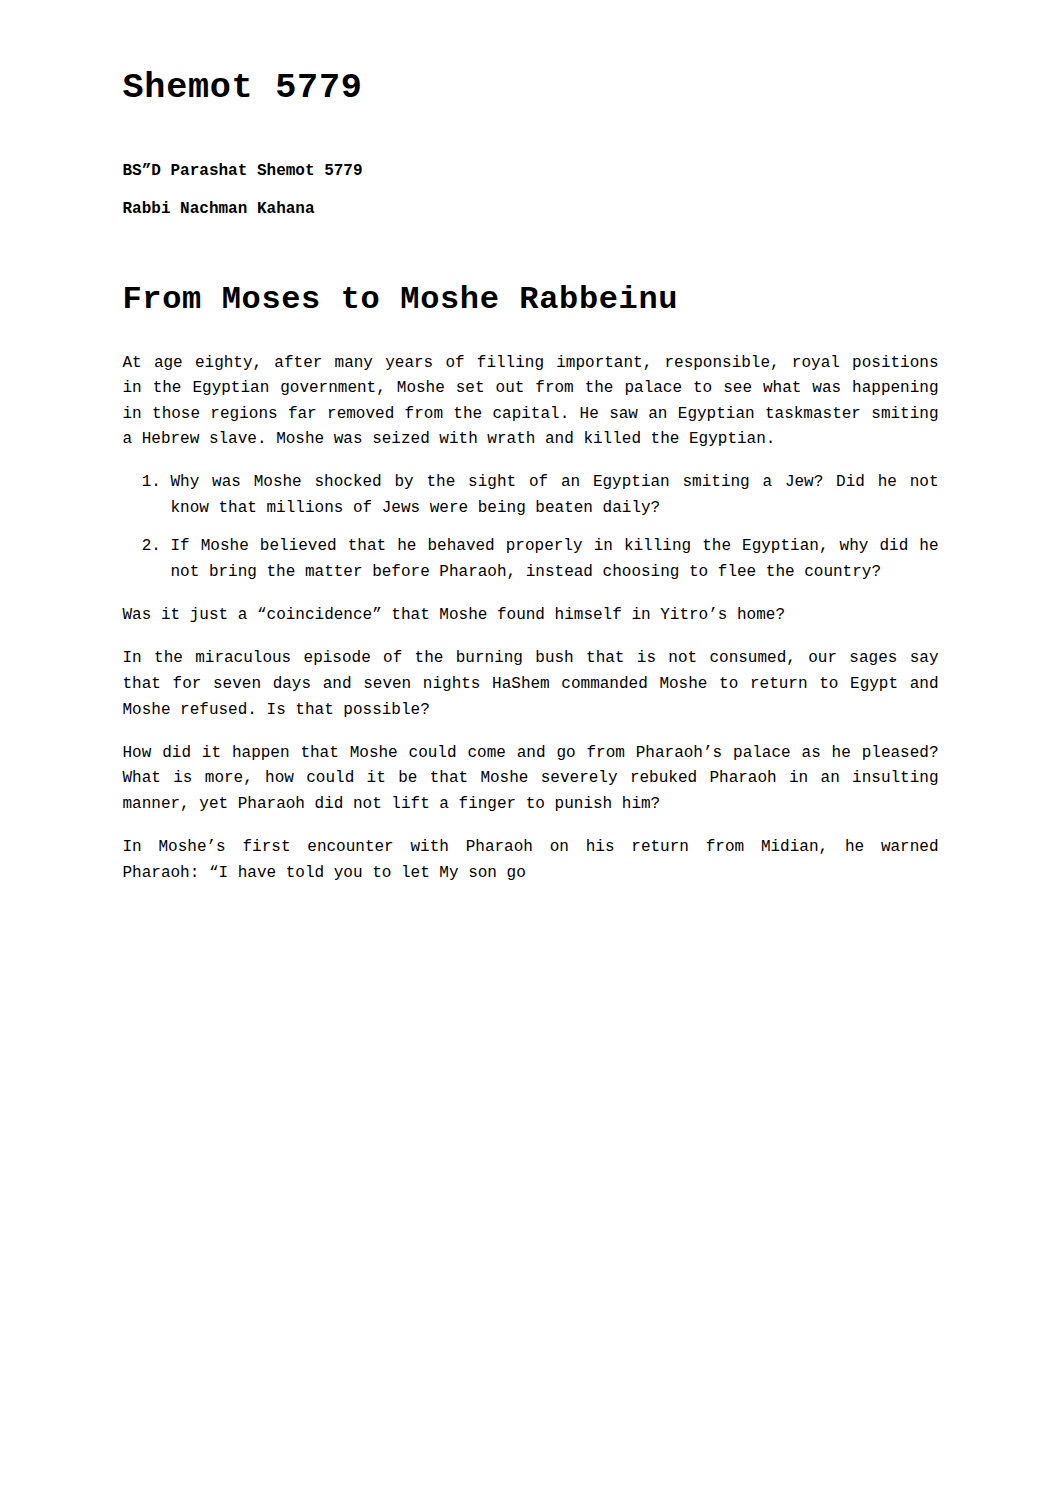Shemot 5779
BS”D Parashat Shemot 5779
Rabbi Nachman Kahana
From Moses to Moshe Rabbeinu
At age eighty, after many years of filling important, responsible, royal positions in the Egyptian government, Moshe set out from the palace to see what was happening in those regions far removed from the capital. He saw an Egyptian taskmaster smiting a Hebrew slave. Moshe was seized with wrath and killed the Egyptian.
Why was Moshe shocked by the sight of an Egyptian smiting a Jew? Did he not know that millions of Jews were being beaten daily?
If Moshe believed that he behaved properly in killing the Egyptian, why did he not bring the matter before Pharaoh, instead choosing to flee the country?
Was it just a “coincidence” that Moshe found himself in Yitro’s home?
In the miraculous episode of the burning bush that is not consumed, our sages say that for seven days and seven nights HaShem commanded Moshe to return to Egypt and Moshe refused. Is that possible?
How did it happen that Moshe could come and go from Pharaoh’s palace as he pleased? What is more, how could it be that Moshe severely rebuked Pharaoh in an insulting manner, yet Pharaoh did not lift a finger to punish him?
In Moshe’s first encounter with Pharaoh on his return from Midian, he warned Pharaoh: “I have told you to let My son go